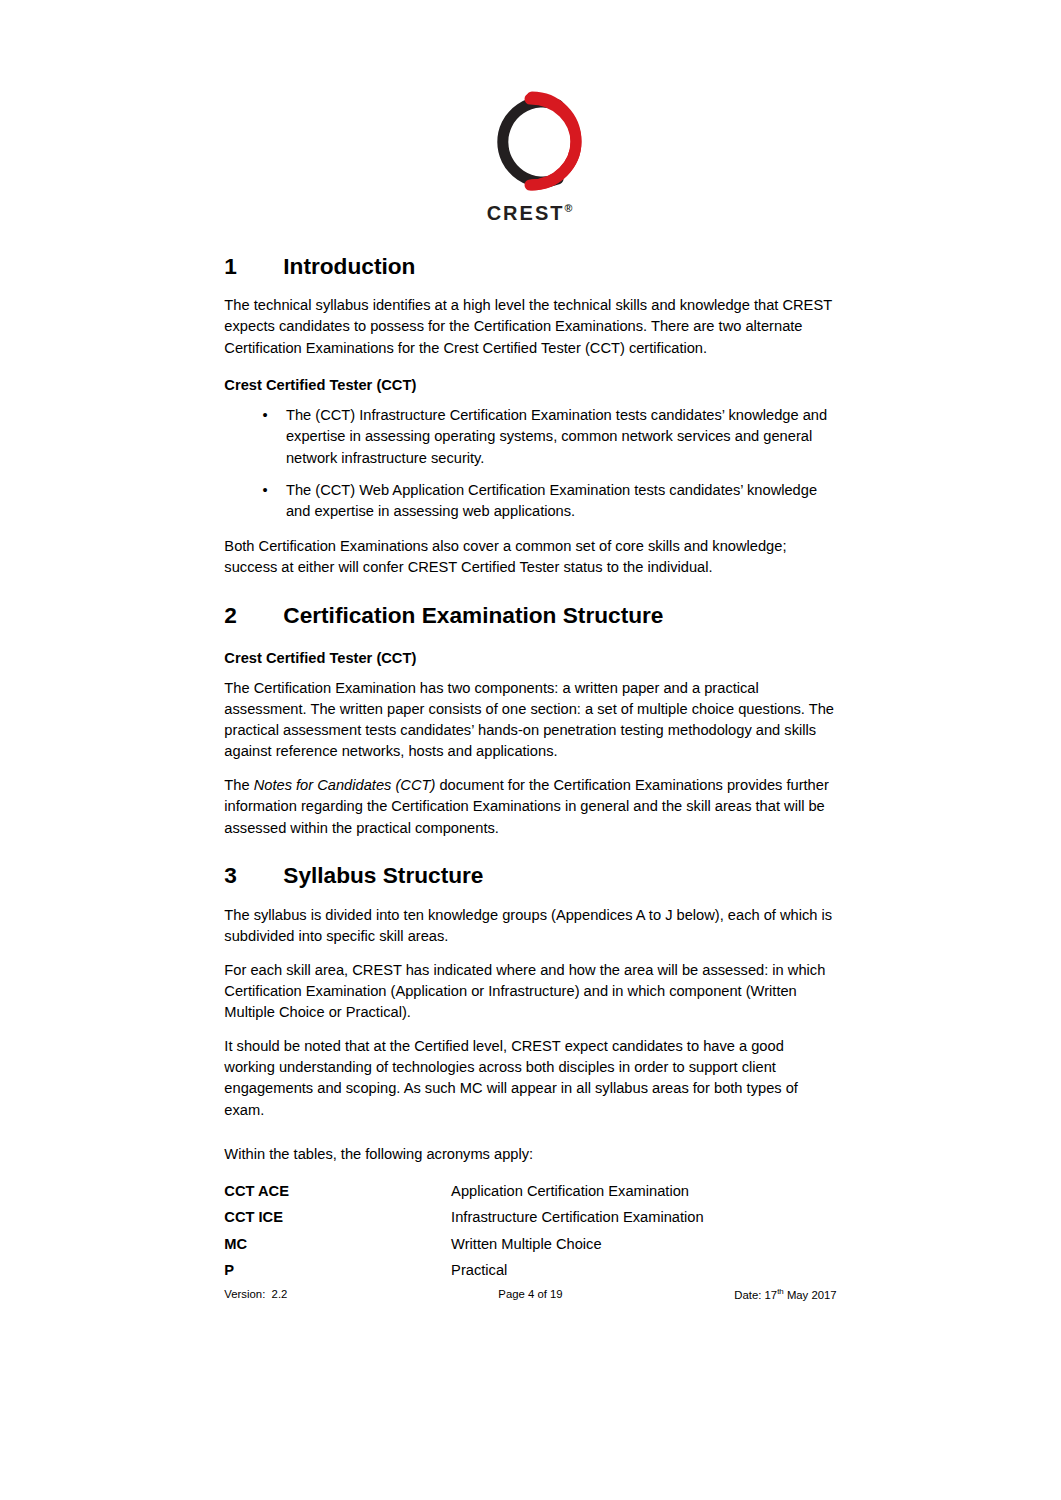CREST®
1 Introduction
The technical syllabus identifies at a high level the technical skills and knowledge that CREST expects candidates to possess for the Certification Examinations. There are two alternate Certification Examinations for the Crest Certified Tester (CCT) certification.
Crest Certified Tester (CCT)
The (CCT) Infrastructure Certification Examination tests candidates’ knowledge and expertise in assessing operating systems, common network services and general network infrastructure security.
The (CCT) Web Application Certification Examination tests candidates’ knowledge and expertise in assessing web applications.
Both Certification Examinations also cover a common set of core skills and knowledge; success at either will confer CREST Certified Tester status to the individual.
2 Certification Examination Structure
Crest Certified Tester (CCT)
The Certification Examination has two components: a written paper and a practical assessment. The written paper consists of one section: a set of multiple choice questions. The practical assessment tests candidates’ hands-on penetration testing methodology and skills against reference networks, hosts and applications.
The Notes for Candidates (CCT) document for the Certification Examinations provides further information regarding the Certification Examinations in general and the skill areas that will be assessed within the practical components.
3 Syllabus Structure
The syllabus is divided into ten knowledge groups (Appendices A to J below), each of which is subdivided into specific skill areas.
For each skill area, CREST has indicated where and how the area will be assessed: in which Certification Examination (Application or Infrastructure) and in which component (Written Multiple Choice or Practical).
It should be noted that at the Certified level, CREST expect candidates to have a good working understanding of technologies across both disciples in order to support client engagements and scoping. As such MC will appear in all syllabus areas for both types of exam.
Within the tables, the following acronyms apply:
| CCT ACE | Application Certification Examination |
| CCT ICE | Infrastructure Certification Examination |
| MC | Written Multiple Choice |
| P | Practical |
| Version: 2.2 | Page 4 of 19 | Date: 17 th May 2017 |